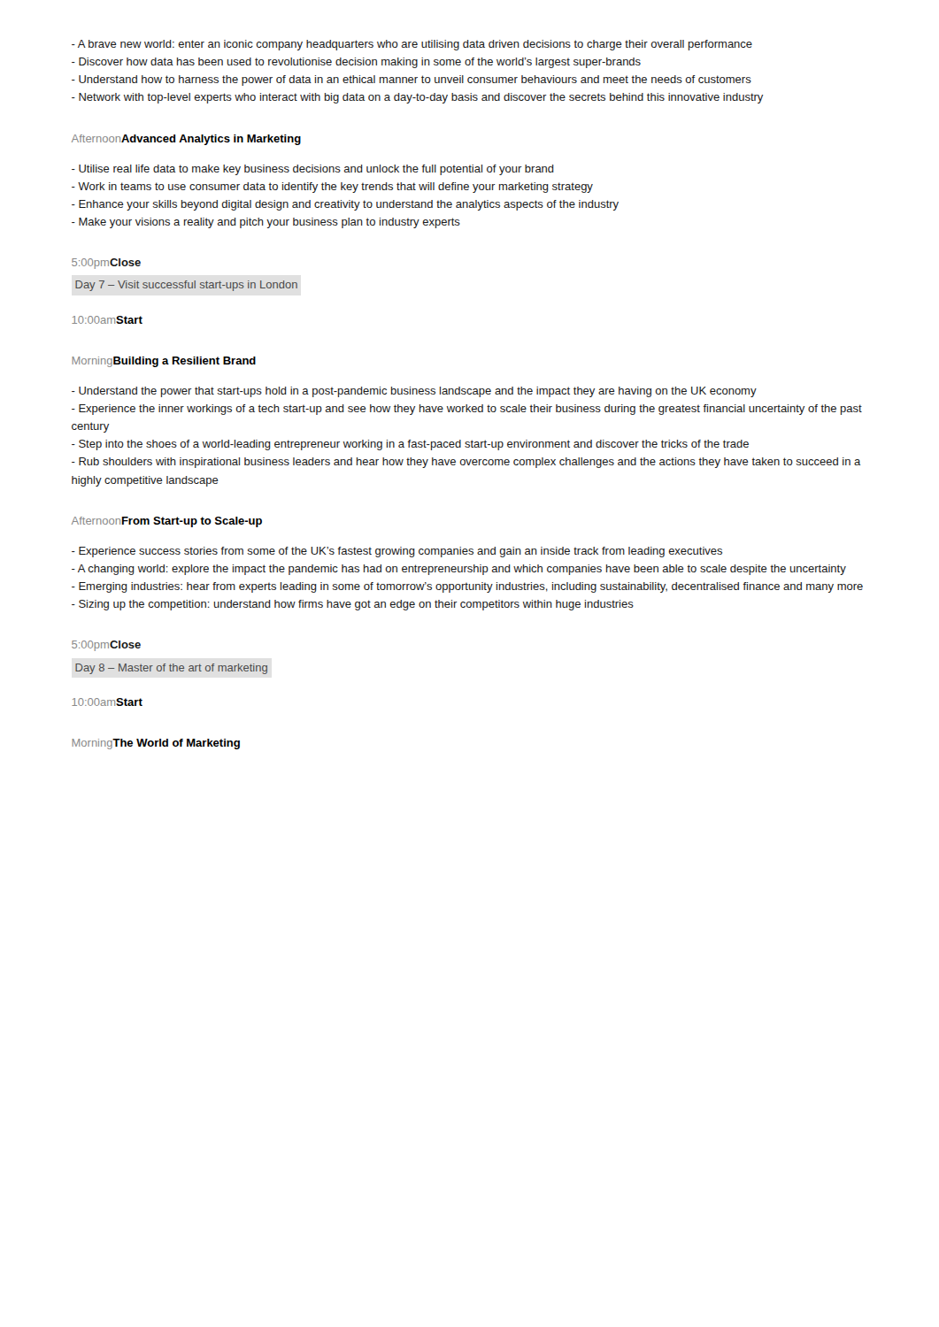- A brave new world: enter an iconic company headquarters who are utilising data driven decisions to charge their overall performance
- Discover how data has been used to revolutionise decision making in some of the world’s largest super-brands
- Understand how to harness the power of data in an ethical manner to unveil consumer behaviours and meet the needs of customers
- Network with top-level experts who interact with big data on a day-to-day basis and discover the secrets behind this innovative industry
Afternoon Advanced Analytics in Marketing
- Utilise real life data to make key business decisions and unlock the full potential of your brand
- Work in teams to use consumer data to identify the key trends that will define your marketing strategy
- Enhance your skills beyond digital design and creativity to understand the analytics aspects of the industry
- Make your visions a reality and pitch your business plan to industry experts
5:00pm Close
Day 7 – Visit successful start-ups in London
10:00am Start
Morning Building a Resilient Brand
- Understand the power that start-ups hold in a post-pandemic business landscape and the impact they are having on the UK economy
- Experience the inner workings of a tech start-up and see how they have worked to scale their business during the greatest financial uncertainty of the past century
- Step into the shoes of a world-leading entrepreneur working in a fast-paced start-up environment and discover the tricks of the trade
- Rub shoulders with inspirational business leaders and hear how they have overcome complex challenges and the actions they have taken to succeed in a highly competitive landscape
Afternoon From Start-up to Scale-up
- Experience success stories from some of the UK’s fastest growing companies and gain an inside track from leading executives
- A changing world: explore the impact the pandemic has had on entrepreneurship and which companies have been able to scale despite the uncertainty
- Emerging industries: hear from experts leading in some of tomorrow’s opportunity industries, including sustainability, decentralised finance and many more
- Sizing up the competition: understand how firms have got an edge on their competitors within huge industries
5:00pm Close
Day 8 – Master of the art of marketing
10:00am Start
Morning The World of Marketing